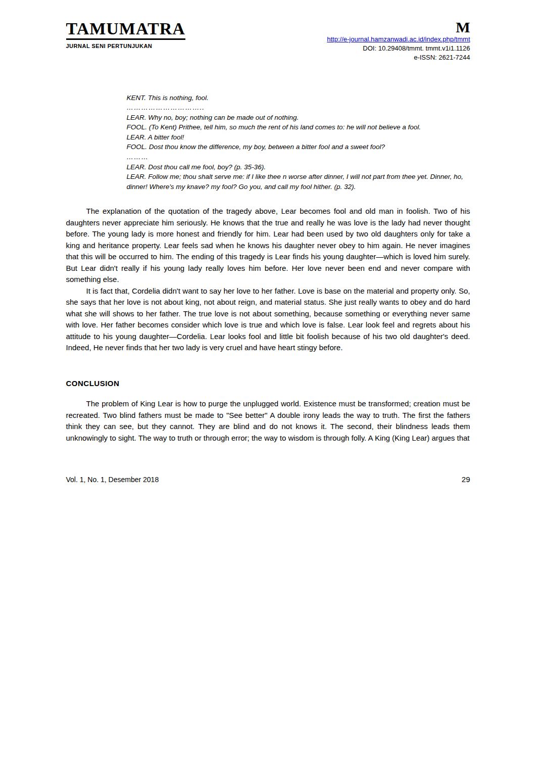TAMUMATRA
JURNAL SENI PERTUNJUKAN
M
http://e-journal.hamzanwadi.ac.id/index.php/tmmt
DOI: 10.29408/tmmt. tmmt.v1i1.1126
e-ISSN: 2621-7244
KENT. This is nothing, fool.
…………………………..
LEAR. Why no, boy; nothing can be made out of nothing.
FOOL. (To Kent) Prithee, tell him, so much the rent of his land comes to: he will not believe a fool.
LEAR. A bitter fool!
FOOL. Dost thou know the difference, my boy, between a bitter fool and a sweet fool?
………
LEAR. Dost thou call me fool, boy? (p. 35-36).
LEAR. Follow me; thou shalt serve me: if I like thee n worse after dinner, I will not part from thee yet. Dinner, ho, dinner! Where's my knave? my fool? Go you, and call my fool hither. (p. 32).
The explanation of the quotation of the tragedy above, Lear becomes fool and old man in foolish. Two of his daughters never appreciate him seriously. He knows that the true and really he was love is the lady had never thought before. The young lady is more honest and friendly for him. Lear had been used by two old daughters only for take a king and heritance property. Lear feels sad when he knows his daughter never obey to him again. He never imagines that this will be occurred to him. The ending of this tragedy is Lear finds his young daughter—which is loved him surely. But Lear didn't really if his young lady really loves him before. Her love never been end and never compare with something else.
It is fact that, Cordelia didn't want to say her love to her father. Love is base on the material and property only. So, she says that her love is not about king, not about reign, and material status. She just really wants to obey and do hard what she will shows to her father. The true love is not about something, because something or everything never same with love. Her father becomes consider which love is true and which love is false. Lear look feel and regrets about his attitude to his young daughter—Cordelia. Lear looks fool and little bit foolish because of his two old daughter's deed. Indeed, He never finds that her two lady is very cruel and have heart stingy before.
CONCLUSION
The problem of King Lear is how to purge the unplugged world. Existence must be transformed; creation must be recreated. Two blind fathers must be made to "See better" A double irony leads the way to truth. The first the fathers think they can see, but they cannot. They are blind and do not knows it. The second, their blindness leads them unknowingly to sight. The way to truth or through error; the way to wisdom is through folly. A King (King Lear) argues that
Vol. 1, No. 1, Desember 2018
29